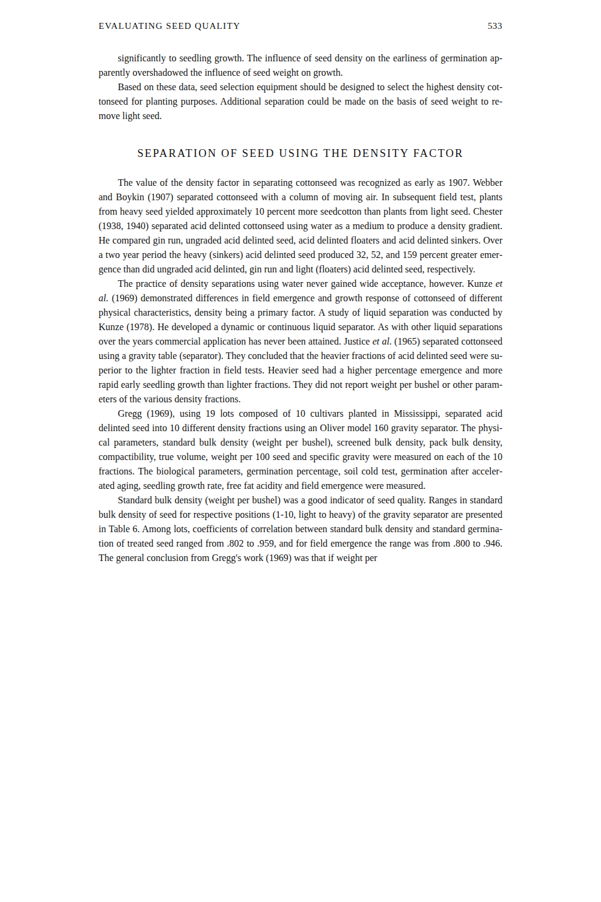Evaluating Seed Quality 533
significantly to seedling growth. The influence of seed density on the earliness of germination apparently overshadowed the influence of seed weight on growth.
Based on these data, seed selection equipment should be designed to select the highest density cottonseed for planting purposes. Additional separation could be made on the basis of seed weight to remove light seed.
Separation of Seed Using the Density Factor
The value of the density factor in separating cottonseed was recognized as early as 1907. Webber and Boykin (1907) separated cottonseed with a column of moving air. In subsequent field test, plants from heavy seed yielded approximately 10 percent more seedcotton than plants from light seed. Chester (1938, 1940) separated acid delinted cottonseed using water as a medium to produce a density gradient. He compared gin run, ungraded acid delinted seed, acid delinted floaters and acid delinted sinkers. Over a two year period the heavy (sinkers) acid delinted seed produced 32, 52, and 159 percent greater emergence than did ungraded acid delinted, gin run and light (floaters) acid delinted seed, respectively.
The practice of density separations using water never gained wide acceptance, however. Kunze et al. (1969) demonstrated differences in field emergence and growth response of cottonseed of different physical characteristics, density being a primary factor. A study of liquid separation was conducted by Kunze (1978). He developed a dynamic or continuous liquid separator. As with other liquid separations over the years commercial application has never been attained. Justice et al. (1965) separated cottonseed using a gravity table (separator). They concluded that the heavier fractions of acid delinted seed were superior to the lighter fraction in field tests. Heavier seed had a higher percentage emergence and more rapid early seedling growth than lighter fractions. They did not report weight per bushel or other parameters of the various density fractions.
Gregg (1969), using 19 lots composed of 10 cultivars planted in Mississippi, separated acid delinted seed into 10 different density fractions using an Oliver model 160 gravity separator. The physical parameters, standard bulk density (weight per bushel), screened bulk density, pack bulk density, compactibility, true volume, weight per 100 seed and specific gravity were measured on each of the 10 fractions. The biological parameters, germination percentage, soil cold test, germination after accelerated aging, seedling growth rate, free fat acidity and field emergence were measured.
Standard bulk density (weight per bushel) was a good indicator of seed quality. Ranges in standard bulk density of seed for respective positions (1-10, light to heavy) of the gravity separator are presented in Table 6. Among lots, coefficients of correlation between standard bulk density and standard germination of treated seed ranged from .802 to .959, and for field emergence the range was from .800 to .946. The general conclusion from Gregg's work (1969) was that if weight per